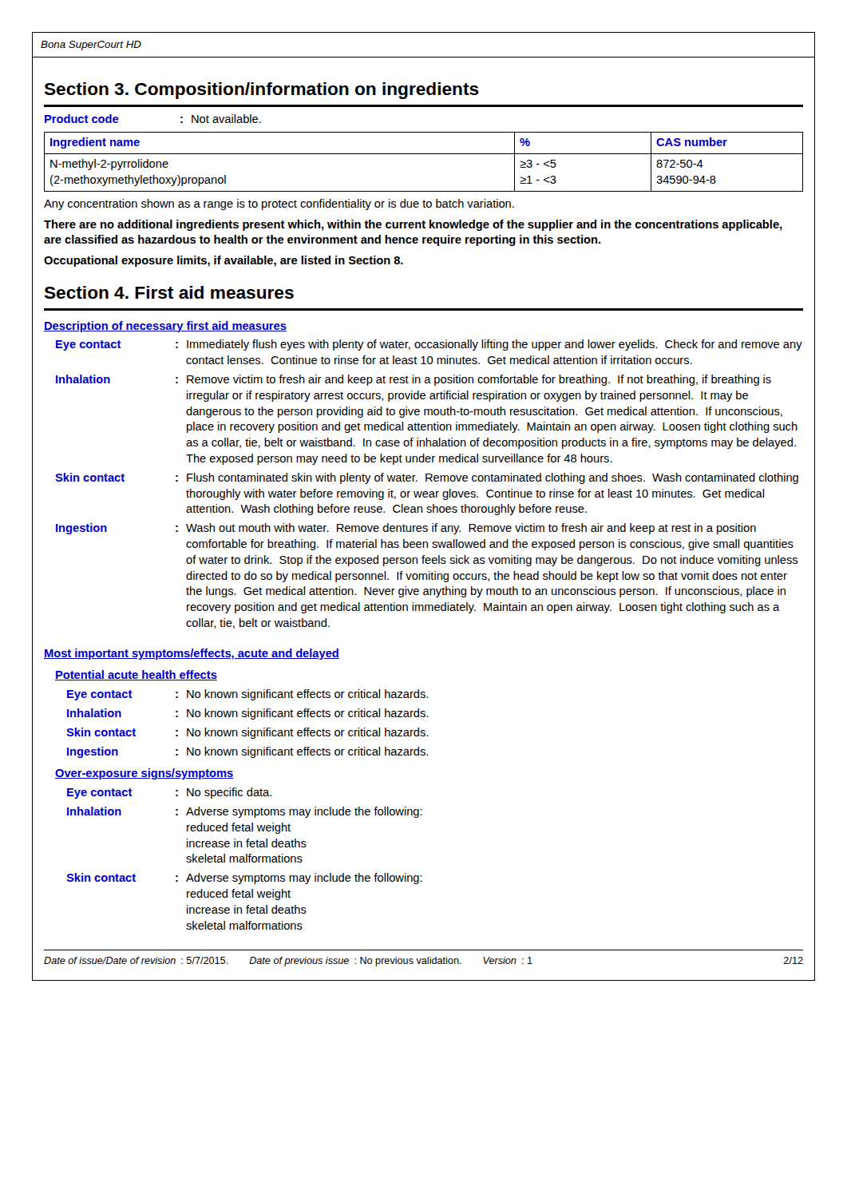Bona SuperCourt HD
Section 3. Composition/information on ingredients
Product code
:
Not available.
| Ingredient name | % | CAS number |
| --- | --- | --- |
| N-methyl-2-pyrrolidone (2-methoxymethylethoxy)propanol | ≥3 - <5 ≥1 - <3 | 872-50-4 34590-94-8 |
Any concentration shown as a range is to protect confidentiality or is due to batch variation.
There are no additional ingredients present which, within the current knowledge of the supplier and in the concentrations applicable, are classified as hazardous to health or the environment and hence require reporting in this section.
Occupational exposure limits, if available, are listed in Section 8.
Section 4. First aid measures
Description of necessary first aid measures
Eye contact
:
Immediately flush eyes with plenty of water, occasionally lifting the upper and lower eyelids. Check for and remove any contact lenses. Continue to rinse for at least 10 minutes. Get medical attention if irritation occurs.
Inhalation
:
Remove victim to fresh air and keep at rest in a position comfortable for breathing. If not breathing, if breathing is irregular or if respiratory arrest occurs, provide artificial respiration or oxygen by trained personnel. It may be dangerous to the person providing aid to give mouth-to-mouth resuscitation. Get medical attention. If unconscious, place in recovery position and get medical attention immediately. Maintain an open airway. Loosen tight clothing such as a collar, tie, belt or waistband. In case of inhalation of decomposition products in a fire, symptoms may be delayed. The exposed person may need to be kept under medical surveillance for 48 hours.
Skin contact
:
Flush contaminated skin with plenty of water. Remove contaminated clothing and shoes. Wash contaminated clothing thoroughly with water before removing it, or wear gloves. Continue to rinse for at least 10 minutes. Get medical attention. Wash clothing before reuse. Clean shoes thoroughly before reuse.
Ingestion
:
Wash out mouth with water. Remove dentures if any. Remove victim to fresh air and keep at rest in a position comfortable for breathing. If material has been swallowed and the exposed person is conscious, give small quantities of water to drink. Stop if the exposed person feels sick as vomiting may be dangerous. Do not induce vomiting unless directed to do so by medical personnel. If vomiting occurs, the head should be kept low so that vomit does not enter the lungs. Get medical attention. Never give anything by mouth to an unconscious person. If unconscious, place in recovery position and get medical attention immediately. Maintain an open airway. Loosen tight clothing such as a collar, tie, belt or waistband.
Most important symptoms/effects, acute and delayed
Potential acute health effects
Eye contact
:
No known significant effects or critical hazards.
Inhalation
:
No known significant effects or critical hazards.
Skin contact
:
No known significant effects or critical hazards.
Ingestion
:
No known significant effects or critical hazards.
Over-exposure signs/symptoms
Eye contact
:
No specific data.
Inhalation
:
Adverse symptoms may include the following:
reduced fetal weight
increase in fetal deaths
skeletal malformations
Skin contact
:
Adverse symptoms may include the following:
reduced fetal weight
increase in fetal deaths
skeletal malformations
Date of issue/Date of revision : 5/7/2015. Date of previous issue : No previous validation. Version : 1
2/12